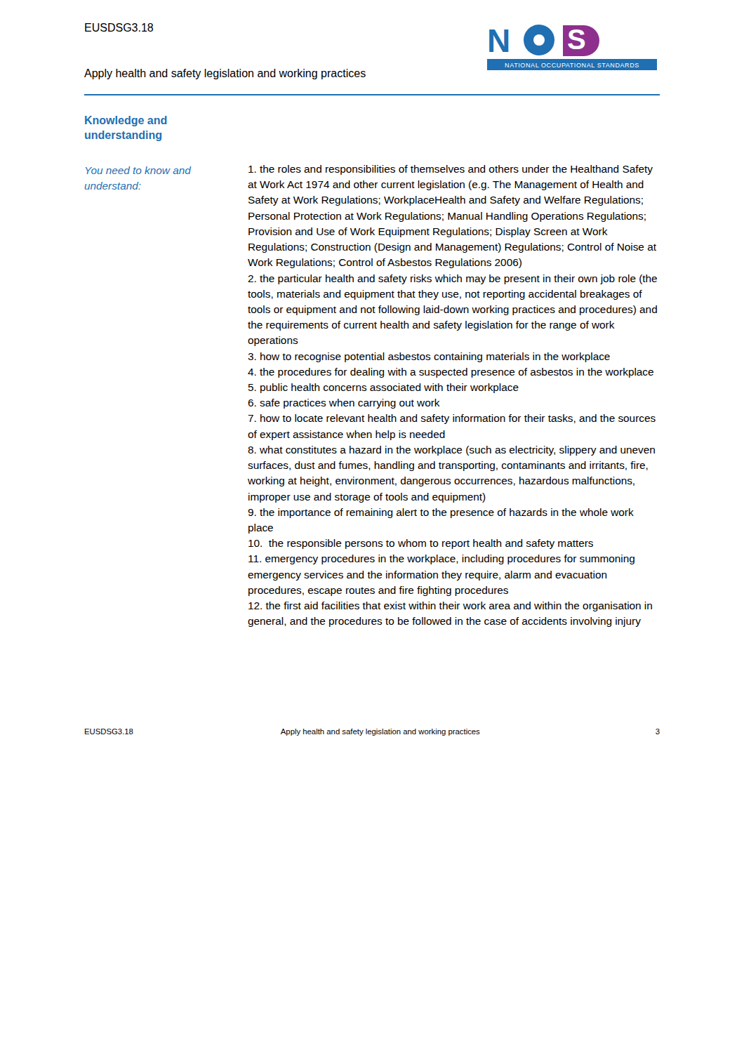N S NATIONAL OCCUPATIONAL STANDARDS
EUSDSG3.18
Apply health and safety legislation and working practices
Knowledge and understanding
You need to know and understand:
1. the roles and responsibilities of themselves and others under the Healthand Safety at Work Act 1974 and other current legislation (e.g. The Management of Health and Safety at Work Regulations; WorkplaceHealth and Safety and Welfare Regulations; Personal Protection at Work Regulations; Manual Handling Operations Regulations; Provision and Use of Work Equipment Regulations; Display Screen at Work Regulations; Construction (Design and Management) Regulations; Control of Noise at Work Regulations; Control of Asbestos Regulations 2006)
2. the particular health and safety risks which may be present in their own job role (the tools, materials and equipment that they use, not reporting accidental breakages of tools or equipment and not following laid-down working practices and procedures) and the requirements of current health and safety legislation for the range of work operations
3. how to recognise potential asbestos containing materials in the workplace
4. the procedures for dealing with a suspected presence of asbestos in the workplace
5. public health concerns associated with their workplace
6. safe practices when carrying out work
7. how to locate relevant health and safety information for their tasks, and the sources of expert assistance when help is needed
8. what constitutes a hazard in the workplace (such as electricity, slippery and uneven surfaces, dust and fumes, handling and transporting, contaminants and irritants, fire, working at height, environment, dangerous occurrences, hazardous malfunctions, improper use and storage of tools and equipment)
9. the importance of remaining alert to the presence of hazards in the whole work place
10. the responsible persons to whom to report health and safety matters
11. emergency procedures in the workplace, including procedures for summoning emergency services and the information they require, alarm and evacuation procedures, escape routes and fire fighting procedures
12. the first aid facilities that exist within their work area and within the organisation in general, and the procedures to be followed in the case of accidents involving injury
EUSDSG3.18 Apply health and safety legislation and working practices 3